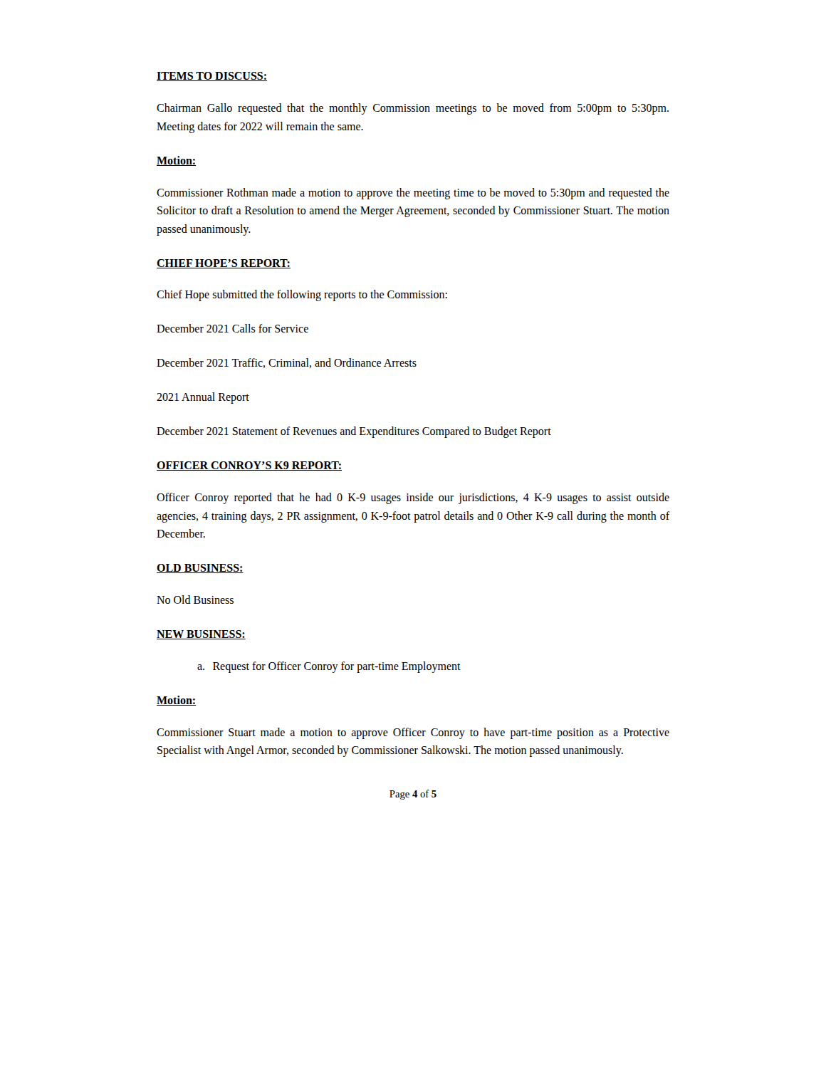ITEMS TO DISCUSS:
Chairman Gallo requested that the monthly Commission meetings to be moved from 5:00pm to 5:30pm. Meeting dates for 2022 will remain the same.
Motion:
Commissioner Rothman made a motion to approve the meeting time to be moved to 5:30pm and requested the Solicitor to draft a Resolution to amend the Merger Agreement, seconded by Commissioner Stuart. The motion passed unanimously.
CHIEF HOPE’S REPORT:
Chief Hope submitted the following reports to the Commission:
December 2021 Calls for Service
December 2021 Traffic, Criminal, and Ordinance Arrests
2021 Annual Report
December 2021 Statement of Revenues and Expenditures Compared to Budget Report
OFFICER CONROY’S K9 REPORT:
Officer Conroy reported that he had 0 K-9 usages inside our jurisdictions, 4 K-9 usages to assist outside agencies, 4 training days, 2 PR assignment, 0 K-9-foot patrol details and 0 Other K-9 call during the month of December.
OLD BUSINESS:
No Old Business
NEW BUSINESS:
Request for Officer Conroy for part-time Employment
Motion:
Commissioner Stuart made a motion to approve Officer Conroy to have part-time position as a Protective Specialist with Angel Armor, seconded by Commissioner Salkowski. The motion passed unanimously.
Page 4 of 5